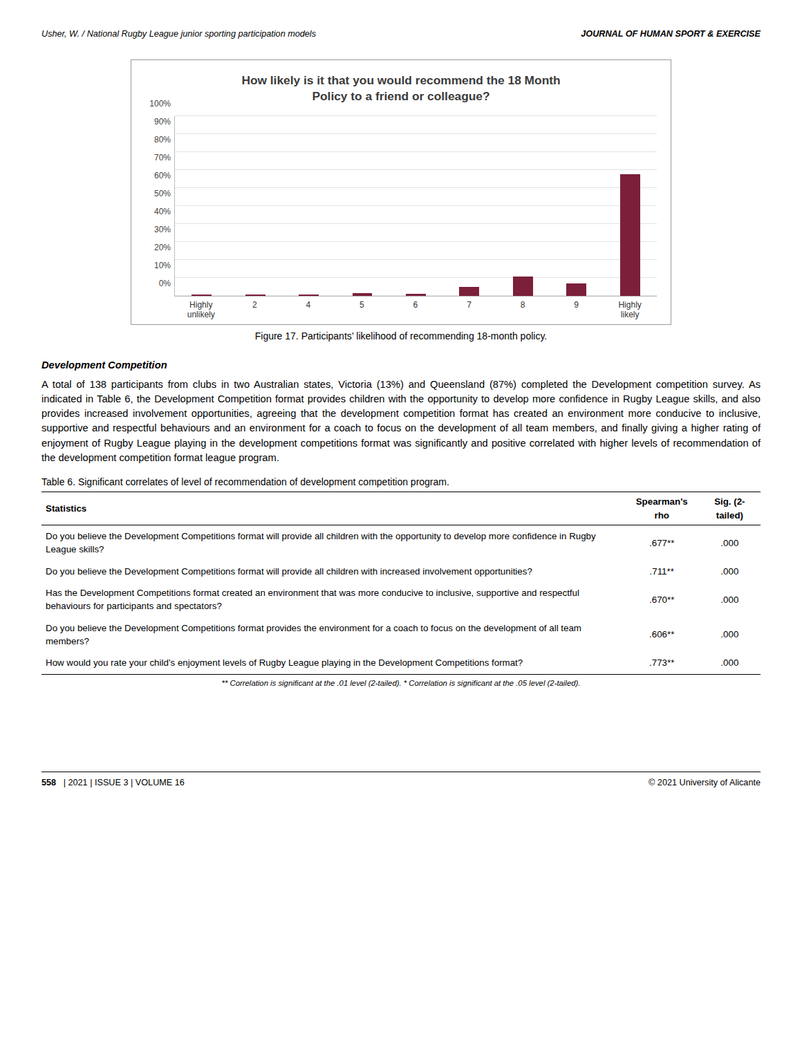Usher, W. / National Rugby League junior sporting participation models
JOURNAL OF HUMAN SPORT & EXERCISE
How likely is it that you would recommend the 18 Month
Policy to a friend or colleague?
100%
90%
80%
70%
60%
50%
40%
30%
20%
10%
0%
Highly
unlikely
2
4
5
6
7
8
9
Highly likely
Figure 17. Participants’ likelihood of recommending 18-month policy.
Development Competition
A total of 138 participants from clubs in two Australian states, Victoria (13%) and Queensland (87%) completed the Development competition survey. As indicated in Table 6, the Development Competition format provides children with the opportunity to develop more confidence in Rugby League skills, and also provides increased involvement opportunities, agreeing that the development competition format has created an environment more conducive to inclusive, supportive and respectful behaviours and an environment for a coach to focus on the development of all team members, and finally giving a higher rating of enjoyment of Rugby League playing in the development competitions format was significantly and positive correlated with higher levels of recommendation of the development competition format league program.
Table 6. Significant correlates of level of recommendation of development competition program.
| Statistics | Spearman's rho | Sig. (2- tailed) |
| --- | --- | --- |
| Do you believe the Development Competitions format will provide all children with the opportunity to develop more confidence in Rugby League skills? | .677** | .000 |
| Do you believe the Development Competitions format will provide all children with increased involvement opportunities? | .711** | .000 |
| Has the Development Competitions format created an environment that was more conducive to inclusive, supportive and respectful behaviours for participants and spectators? | .670** | .000 |
| Do you believe the Development Competitions format provides the environment for a coach to focus on the development of all team members? | .606** | .000 |
| How would you rate your child’s enjoyment levels of Rugby League playing in the Development Competitions format? | .773** | .000 |
** Correlation is significant at the .01 level (2-tailed). * Correlation is significant at the .05 level (2-tailed).
558 | 2021 | ISSUE 3 | VOLUME 16
© 2021 University of Alicante